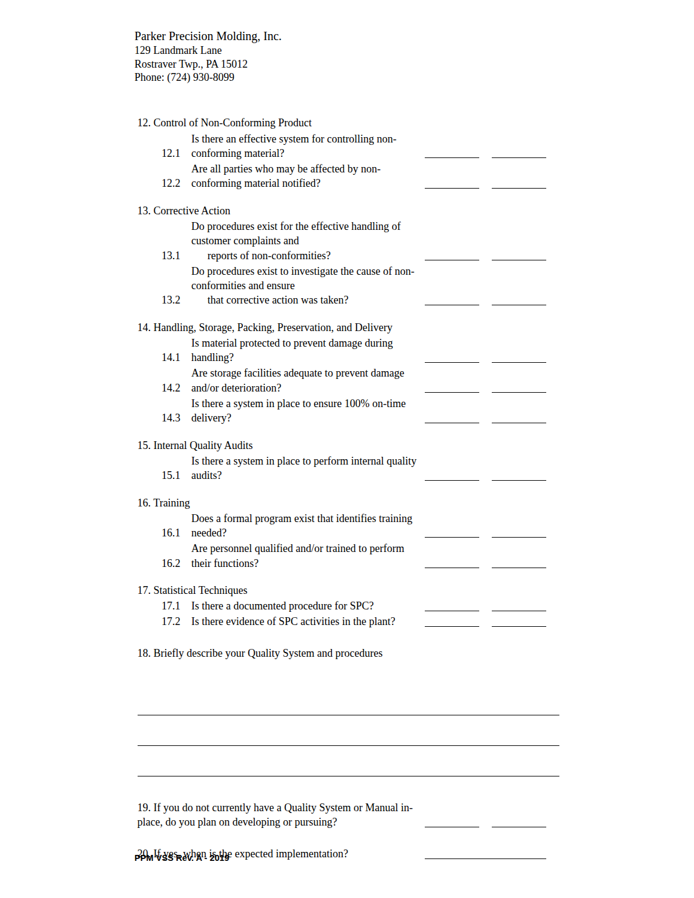Parker Precision Molding, Inc.
129 Landmark Lane
Rostraver Twp., PA 15012
Phone: (724) 930-8099
12. Control of Non-Conforming Product
12.1
Is there an effective system for controlling non-conforming material?
12.2
Are all parties who may be affected by non-conforming material notified?
13. Corrective Action
13.1
Do procedures exist for the effective handling of customer complaints and reports of non-conformities?
13.2
Do procedures exist to investigate the cause of non-conformities and ensure that corrective action was taken?
14. Handling, Storage, Packing, Preservation, and Delivery
14.1
Is material protected to prevent damage during handling?
14.2
Are storage facilities adequate to prevent damage and/or deterioration?
14.3
Is there a system in place to ensure 100% on-time delivery?
15. Internal Quality Audits
15.1
Is there a system in place to perform internal quality audits?
16. Training
16.1
Does a formal program exist that identifies training needed?
16.2
Are personnel qualified and/or trained to perform their functions?
17. Statistical Techniques
17.1
Is there a documented procedure for SPC?
17.2
Is there evidence of SPC activities in the plant?
18. Briefly describe your Quality System and procedures
19. If you do not currently have a Quality System or Manual in-place, do you plan on developing or pursuing?
20. If yes, when is the expected implementation?
PPM VSS Rev. A - 2019